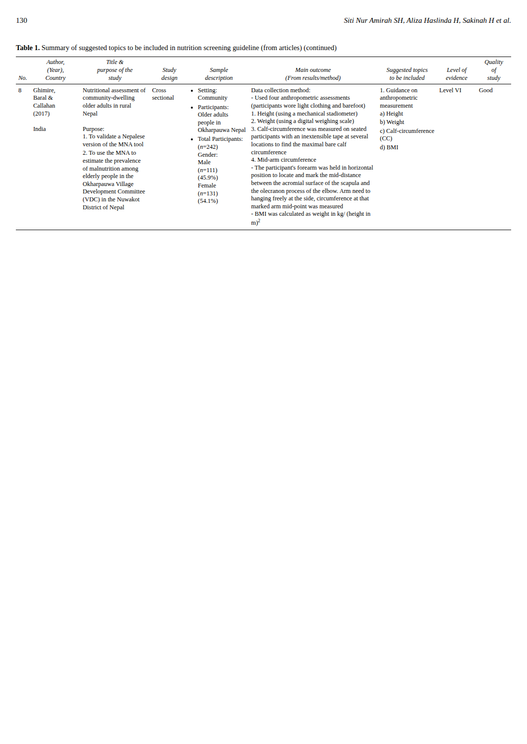130 Siti Nur Amirah SH, Aliza Haslinda H, Sakinah H et al.
Table 1. Summary of suggested topics to be included in nutrition screening guideline (from articles) (continued)
| No. | Author, (Year), Country | Title & purpose of the study | Study design | Sample description | Main outcome (From results/method) | Suggested topics to be included | Level of evidence | Quality of study |
| --- | --- | --- | --- | --- | --- | --- | --- | --- |
| 8 | Ghimire, Baral & Callahan (2017) India | Nutritional assessment of community-dwelling older adults in rural Nepal Purpose: 1. To validate a Nepalese version of the MNA tool 2. To use the MNA to estimate the prevalence of malnutrition among elderly people in the Okharpauwa Village Development Committee (VDC) in the Nuwakot District of Nepal | Cross sectional | Setting: Community Participants: Older adults people in Okharpauwa Nepal Total Participants: ( n =242) Gender: Male ( n =111) (45.9%) Female ( n =131) (54.1%) | Data collection method: - Used four anthropometric assessments (participants wore light clothing and barefoot) 1. Height (using a mechanical stadiometer) 2. Weight (using a digital weighing scale) 3. Calf-circumference was measured on seated participants with an inextensible tape at several locations to find the maximal bare calf circumference 4. Mid-arm circumference - The participant's forearm was held in horizontal position to locate and mark the mid-distance between the acromial surface of the scapula and the olecranon process of the elbow. Arm need to hanging freely at the side, circumference at that marked arm mid-point was measured - BMI was calculated as weight in kg/ (height in m) 2 | 1. Guidance on anthropometric measurement a) Height b) Weight c) Calf-circumference (CC) d) BMI | Level VI | Good |